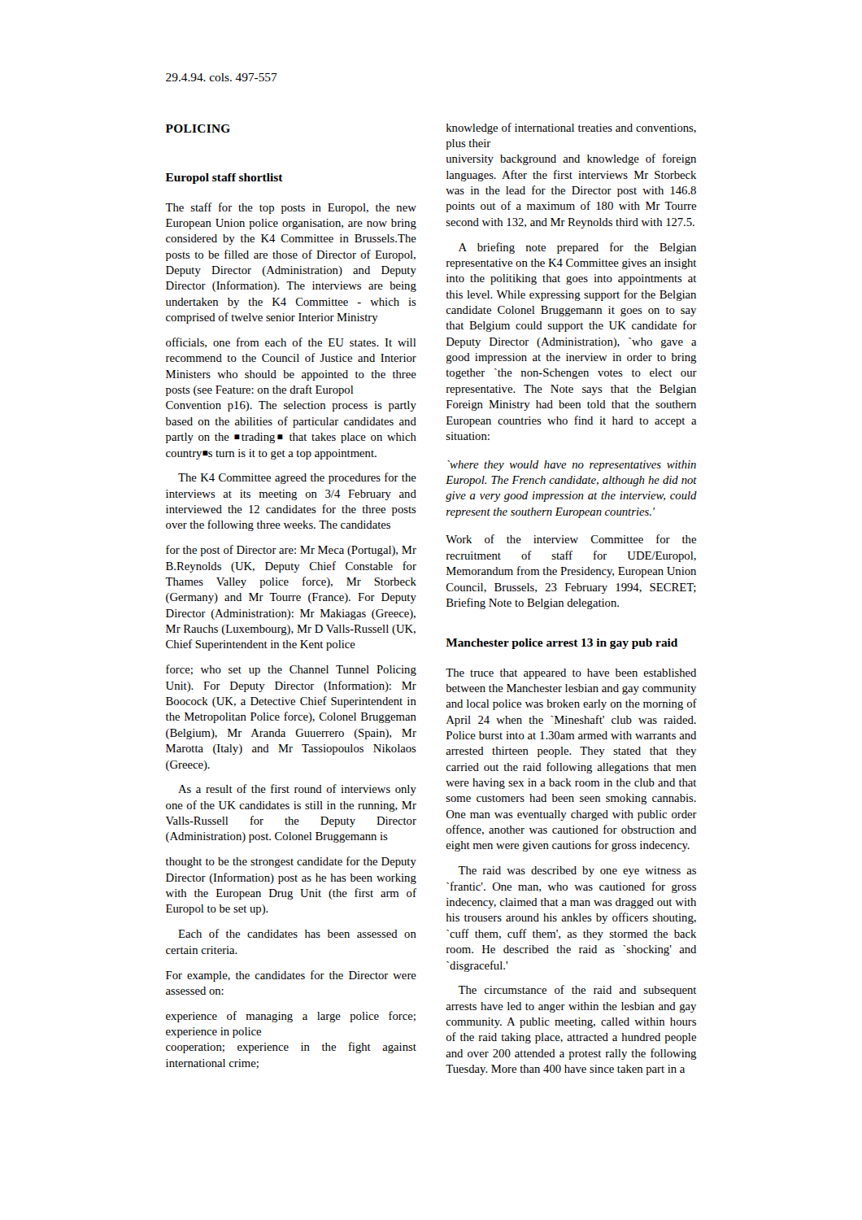29.4.94. cols. 497-557
POLICING
Europol staff shortlist
The staff for the top posts in Europol, the new European Union police organisation, are now bring considered by the K4 Committee in Brussels.The posts to be filled are those of Director of Europol, Deputy Director (Administration) and Deputy Director (Information). The interviews are being undertaken by the K4 Committee - which is comprised of twelve senior Interior Ministry
officials, one from each of the EU states. It will recommend to the Council of Justice and Interior Ministers who should be appointed to the three posts (see Feature: on the draft Europol
Convention p16). The selection process is partly based on the abilities of particular candidates and partly on the ■trading■ that takes place on which country■s turn is it to get a top appointment.
The K4 Committee agreed the procedures for the interviews at its meeting on 3/4 February and interviewed the 12 candidates for the three posts over the following three weeks. The candidates
for the post of Director are: Mr Meca (Portugal), Mr B.Reynolds (UK, Deputy Chief Constable for Thames Valley police force), Mr Storbeck (Germany) and Mr Tourre (France). For Deputy Director (Administration): Mr Makiagas (Greece), Mr Rauchs (Luxembourg), Mr D Valls-Russell (UK, Chief Superintendent in the Kent police
force; who set up the Channel Tunnel Policing Unit). For Deputy Director (Information): Mr Boocock (UK, a Detective Chief Superintendent in the Metropolitan Police force), Colonel Bruggeman (Belgium), Mr Aranda Guuerrero (Spain), Mr Marotta (Italy) and Mr Tassiopoulos Nikolaos (Greece).
As a result of the first round of interviews only one of the UK candidates is still in the running, Mr Valls-Russell for the Deputy Director (Administration) post. Colonel Bruggemann is
thought to be the strongest candidate for the Deputy Director (Information) post as he has been working with the European Drug Unit (the first arm of Europol to be set up).
Each of the candidates has been assessed on certain criteria.
For example, the candidates for the Director were assessed on:
experience of managing a large police force; experience in police
cooperation; experience in the fight against international crime;
knowledge of international treaties and conventions, plus their
university background and knowledge of foreign languages. After the first interviews Mr Storbeck was in the lead for the Director post with 146.8 points out of a maximum of 180 with Mr Tourre second with 132, and Mr Reynolds third with 127.5.
A briefing note prepared for the Belgian representative on the K4 Committee gives an insight into the politiking that goes into appointments at this level. While expressing support for the Belgian candidate Colonel Bruggemann it goes on to say that Belgium could support the UK candidate for Deputy Director (Administration), `who gave a good impression at the inerview in order to bring together `the non-Schengen votes to elect our representative. The Note says that the Belgian Foreign Ministry had been told that the southern European countries who find it hard to accept a situation:
`where they would have no representatives within Europol. The French candidate, although he did not give a very good impression at the interview, could represent the southern European countries.'
Work of the interview Committee for the recruitment of staff for UDE/Europol, Memorandum from the Presidency, European Union Council, Brussels, 23 February 1994, SECRET; Briefing Note to Belgian delegation.
Manchester police arrest 13 in gay pub raid
The truce that appeared to have been established between the Manchester lesbian and gay community and local police was broken early on the morning of April 24 when the `Mineshaft' club was raided. Police burst into at 1.30am armed with warrants and arrested thirteen people. They stated that they carried out the raid following allegations that men were having sex in a back room in the club and that some customers had been seen smoking cannabis. One man was eventually charged with public order offence, another was cautioned for obstruction and eight men were given cautions for gross indecency.
The raid was described by one eye witness as `frantic'. One man, who was cautioned for gross indecency, claimed that a man was dragged out with his trousers around his ankles by officers shouting, `cuff them, cuff them', as they stormed the back room. He described the raid as `shocking' and `disgraceful.'
The circumstance of the raid and subsequent arrests have led to anger within the lesbian and gay community. A public meeting, called within hours of the raid taking place, attracted a hundred people and over 200 attended a protest rally the following Tuesday. More than 400 have since taken part in a